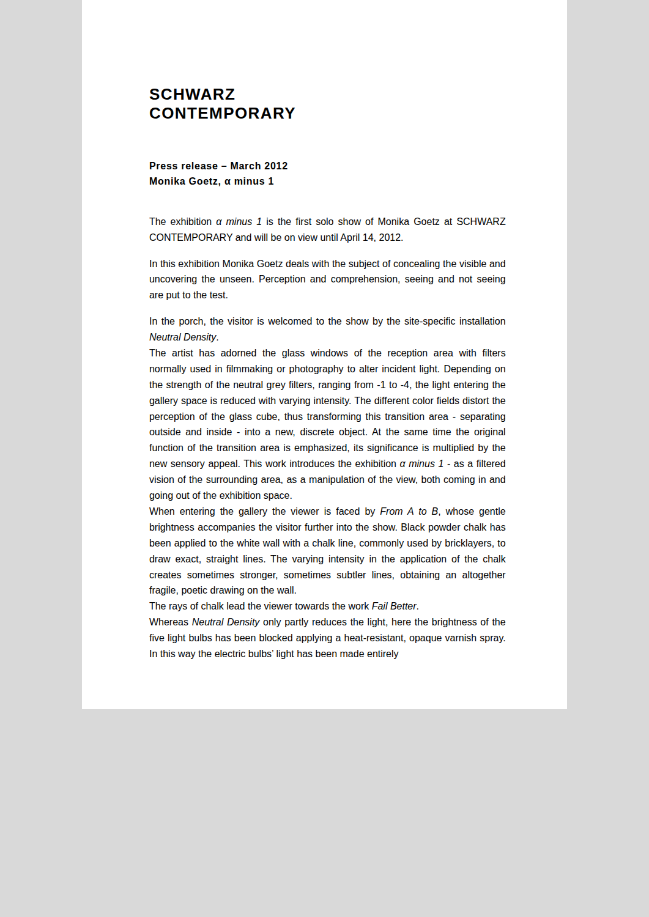SCHWARZ CONTEMPORARY
Press release – March 2012 Monika Goetz, α minus 1
The exhibition α minus 1 is the first solo show of Monika Goetz at SCHWARZ CONTEMPORARY and will be on view until April 14, 2012.
In this exhibition Monika Goetz deals with the subject of concealing the visible and uncovering the unseen. Perception and comprehension, seeing and not seeing are put to the test.
In the porch, the visitor is welcomed to the show by the site-specific installation Neutral Density.
The artist has adorned the glass windows of the reception area with filters normally used in filmmaking or photography to alter incident light. Depending on the strength of the neutral grey filters, ranging from -1 to -4, the light entering the gallery space is reduced with varying intensity. The different color fields distort the perception of the glass cube, thus transforming this transition area - separating outside and inside - into a new, discrete object. At the same time the original function of the transition area is emphasized, its significance is multiplied by the new sensory appeal. This work introduces the exhibition α minus 1 - as a filtered vision of the surrounding area, as a manipulation of the view, both coming in and going out of the exhibition space.
When entering the gallery the viewer is faced by From A to B, whose gentle brightness accompanies the visitor further into the show. Black powder chalk has been applied to the white wall with a chalk line, commonly used by bricklayers, to draw exact, straight lines. The varying intensity in the application of the chalk creates sometimes stronger, sometimes subtler lines, obtaining an altogether fragile, poetic drawing on the wall.
The rays of chalk lead the viewer towards the work Fail Better.
Whereas Neutral Density only partly reduces the light, here the brightness of the five light bulbs has been blocked applying a heat-resistant, opaque varnish spray. In this way the electric bulbs’ light has been made entirely